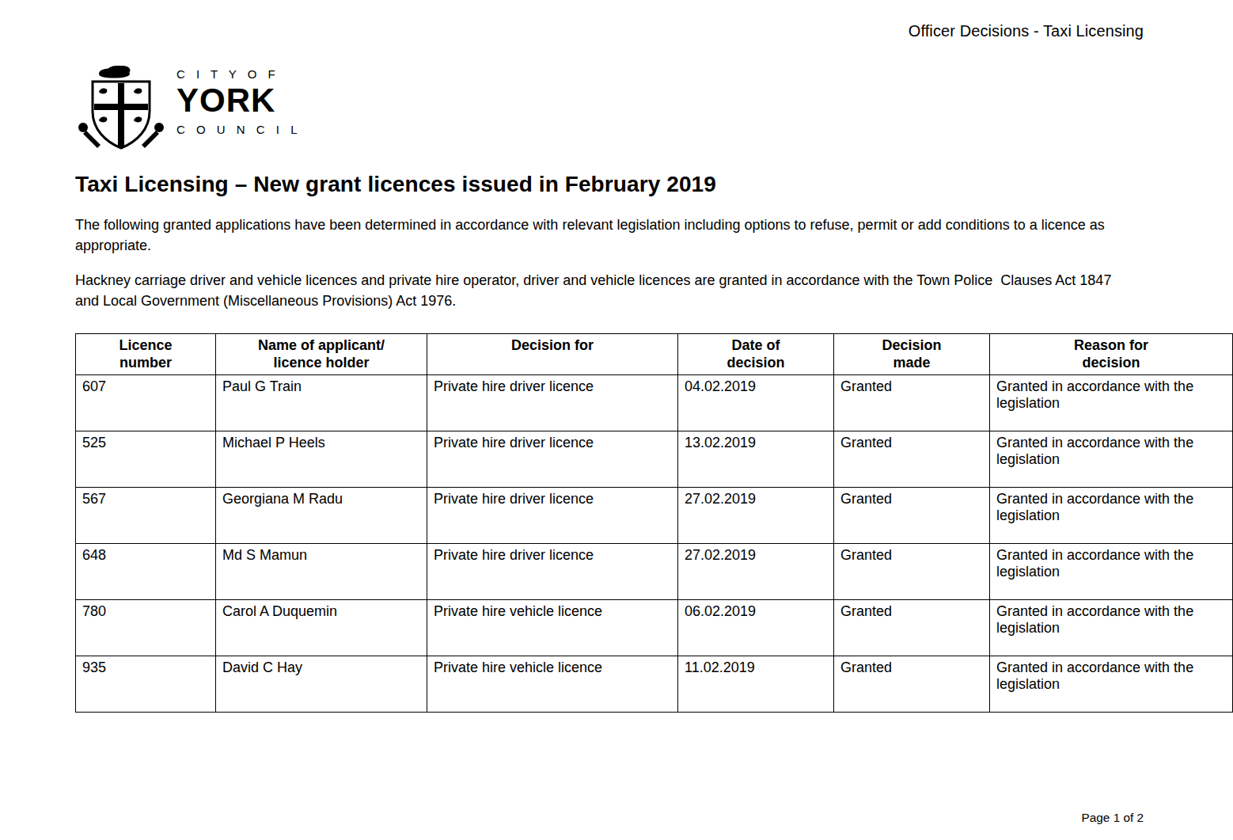Officer Decisions - Taxi Licensing
C I T Y O F YORK C O U N C I L
Taxi Licensing – New grant licences issued in February 2019
The following granted applications have been determined in accordance with relevant legislation including options to refuse, permit or add conditions to a licence as appropriate.
Hackney carriage driver and vehicle licences and private hire operator, driver and vehicle licences are granted in accordance with the Town Police Clauses Act 1847 and Local Government (Miscellaneous Provisions) Act 1976.
| Licence number | Name of applicant/ licence holder | Decision for | Date of decision | Decision made | Reason for decision |
| --- | --- | --- | --- | --- | --- |
| 607 | Paul G Train | Private hire driver licence | 04.02.2019 | Granted | Granted in accordance with the legislation |
| 525 | Michael P Heels | Private hire driver licence | 13.02.2019 | Granted | Granted in accordance with the legislation |
| 567 | Georgiana M Radu | Private hire driver licence | 27.02.2019 | Granted | Granted in accordance with the legislation |
| 648 | Md S Mamun | Private hire driver licence | 27.02.2019 | Granted | Granted in accordance with the legislation |
| 780 | Carol A Duquemin | Private hire vehicle licence | 06.02.2019 | Granted | Granted in accordance with the legislation |
| 935 | David C Hay | Private hire vehicle licence | 11.02.2019 | Granted | Granted in accordance with the legislation |
Page 1 of 2